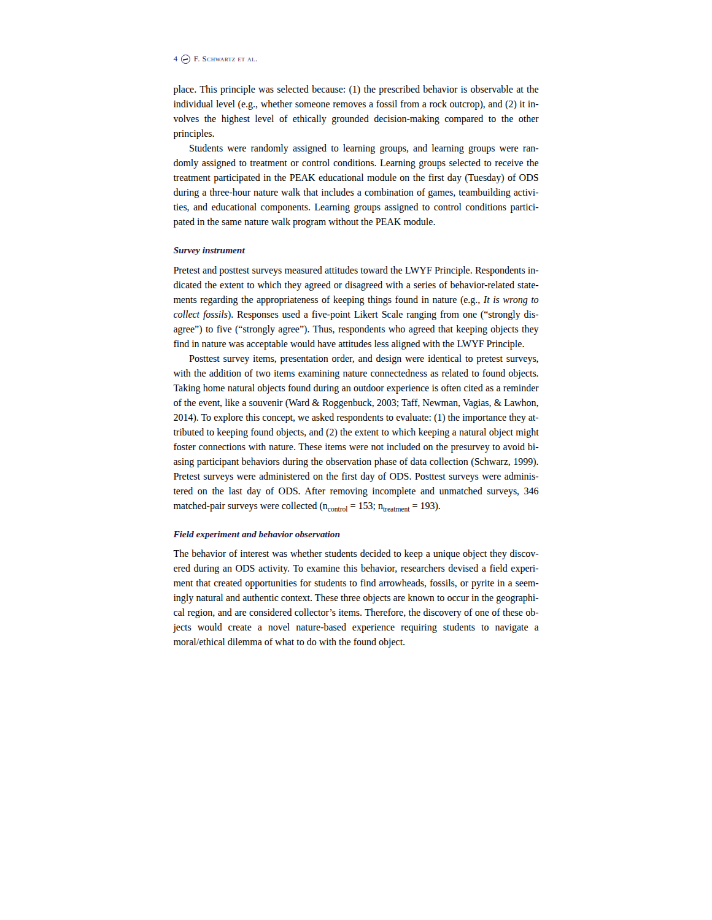4 F. Schwartz et al.
place. This principle was selected because: (1) the prescribed behavior is observable at the individual level (e.g., whether someone removes a fossil from a rock outcrop), and (2) it involves the highest level of ethically grounded decision-making compared to the other principles.
Students were randomly assigned to learning groups, and learning groups were randomly assigned to treatment or control conditions. Learning groups selected to receive the treatment participated in the PEAK educational module on the first day (Tuesday) of ODS during a three-hour nature walk that includes a combination of games, teambuilding activities, and educational components. Learning groups assigned to control conditions participated in the same nature walk program without the PEAK module.
Survey instrument
Pretest and posttest surveys measured attitudes toward the LWYF Principle. Respondents indicated the extent to which they agreed or disagreed with a series of behavior-related statements regarding the appropriateness of keeping things found in nature (e.g., It is wrong to collect fossils). Responses used a five-point Likert Scale ranging from one (“strongly disagree”) to five (“strongly agree”). Thus, respondents who agreed that keeping objects they find in nature was acceptable would have attitudes less aligned with the LWYF Principle.
Posttest survey items, presentation order, and design were identical to pretest surveys, with the addition of two items examining nature connectedness as related to found objects. Taking home natural objects found during an outdoor experience is often cited as a reminder of the event, like a souvenir (Ward & Roggenbuck, 2003; Taff, Newman, Vagias, & Lawhon, 2014). To explore this concept, we asked respondents to evaluate: (1) the importance they attributed to keeping found objects, and (2) the extent to which keeping a natural object might foster connections with nature. These items were not included on the presurvey to avoid biasing participant behaviors during the observation phase of data collection (Schwarz, 1999). Pretest surveys were administered on the first day of ODS. Posttest surveys were administered on the last day of ODS. After removing incomplete and unmatched surveys, 346 matched-pair surveys were collected (ncontrol = 153; ntreatment = 193).
Field experiment and behavior observation
The behavior of interest was whether students decided to keep a unique object they discovered during an ODS activity. To examine this behavior, researchers devised a field experiment that created opportunities for students to find arrowheads, fossils, or pyrite in a seemingly natural and authentic context. These three objects are known to occur in the geographical region, and are considered collector’s items. Therefore, the discovery of one of these objects would create a novel nature-based experience requiring students to navigate a moral/ethical dilemma of what to do with the found object.